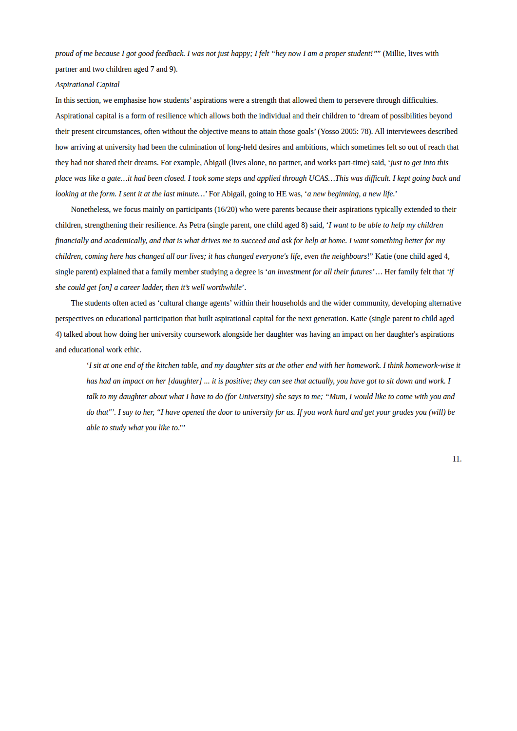proud of me because I got good feedback. I was not just happy; I felt “hey now I am a proper student!”” (Millie, lives with partner and two children aged 7 and 9).
Aspirational Capital
In this section, we emphasise how students’ aspirations were a strength that allowed them to persevere through difficulties. Aspirational capital is a form of resilience which allows both the individual and their children to ‘dream of possibilities beyond their present circumstances, often without the objective means to attain those goals’ (Yosso 2005: 78). All interviewees described how arriving at university had been the culmination of long-held desires and ambitions, which sometimes felt so out of reach that they had not shared their dreams. For example, Abigail (lives alone, no partner, and works part-time) said, ‘just to get into this place was like a gate…it had been closed. I took some steps and applied through UCAS…This was difficult. I kept going back and looking at the form. I sent it at the last minute…’ For Abigail, going to HE was, ‘a new beginning, a new life.’
Nonetheless, we focus mainly on participants (16/20) who were parents because their aspirations typically extended to their children, strengthening their resilience. As Petra (single parent, one child aged 8) said, ‘I want to be able to help my children financially and academically, and that is what drives me to succeed and ask for help at home. I want something better for my children, coming here has changed all our lives; it has changed everyone's life, even the neighbours!” Katie (one child aged 4, single parent) explained that a family member studying a degree is ‘an investment for all their futures’ … Her family felt that ‘if she could get [on] a career ladder, then it’s well worthwhile’.
The students often acted as ‘cultural change agents’ within their households and the wider community, developing alternative perspectives on educational participation that built aspirational capital for the next generation. Katie (single parent to child aged 4) talked about how doing her university coursework alongside her daughter was having an impact on her daughter's aspirations and educational work ethic.
‘I sit at one end of the kitchen table, and my daughter sits at the other end with her homework. I think homework-wise it has had an impact on her [daughter] ... it is positive; they can see that actually, you have got to sit down and work. I talk to my daughter about what I have to do (for University) she says to me; “Mum, I would like to come with you and do that"’. I say to her, “I have opened the door to university for us. If you work hard and get your grades you (will) be able to study what you like to."’
11.